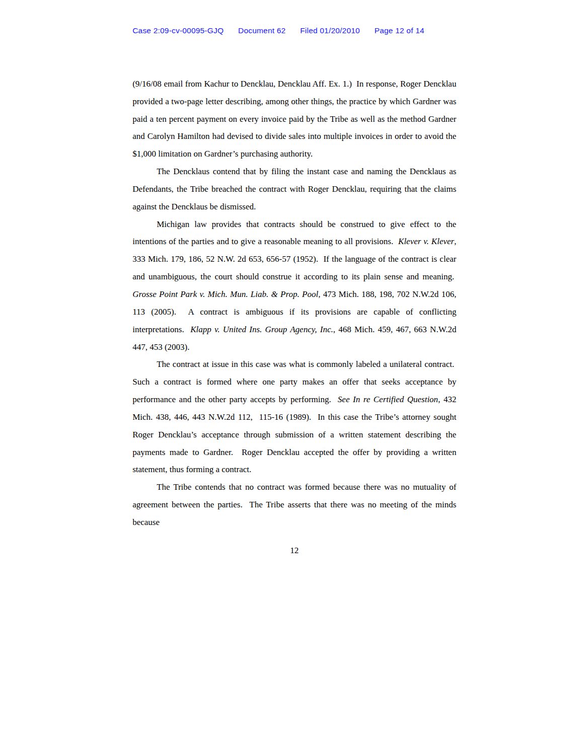Case 2:09-cv-00095-GJQ Document 62 Filed 01/20/2010 Page 12 of 14
(9/16/08 email from Kachur to Dencklau, Dencklau Aff. Ex. 1.) In response, Roger Dencklau provided a two-page letter describing, among other things, the practice by which Gardner was paid a ten percent payment on every invoice paid by the Tribe as well as the method Gardner and Carolyn Hamilton had devised to divide sales into multiple invoices in order to avoid the $1,000 limitation on Gardner’s purchasing authority.
The Dencklaus contend that by filing the instant case and naming the Dencklaus as Defendants, the Tribe breached the contract with Roger Dencklau, requiring that the claims against the Dencklaus be dismissed.
Michigan law provides that contracts should be construed to give effect to the intentions of the parties and to give a reasonable meaning to all provisions. Klever v. Klever, 333 Mich. 179, 186, 52 N.W. 2d 653, 656-57 (1952). If the language of the contract is clear and unambiguous, the court should construe it according to its plain sense and meaning. Grosse Point Park v. Mich. Mun. Liab. & Prop. Pool, 473 Mich. 188, 198, 702 N.W.2d 106, 113 (2005). A contract is ambiguous if its provisions are capable of conflicting interpretations. Klapp v. United Ins. Group Agency, Inc., 468 Mich. 459, 467, 663 N.W.2d 447, 453 (2003).
The contract at issue in this case was what is commonly labeled a unilateral contract. Such a contract is formed where one party makes an offer that seeks acceptance by performance and the other party accepts by performing. See In re Certified Question, 432 Mich. 438, 446, 443 N.W.2d 112, 115-16 (1989). In this case the Tribe’s attorney sought Roger Dencklau’s acceptance through submission of a written statement describing the payments made to Gardner. Roger Dencklau accepted the offer by providing a written statement, thus forming a contract.
The Tribe contends that no contract was formed because there was no mutuality of agreement between the parties. The Tribe asserts that there was no meeting of the minds because
12